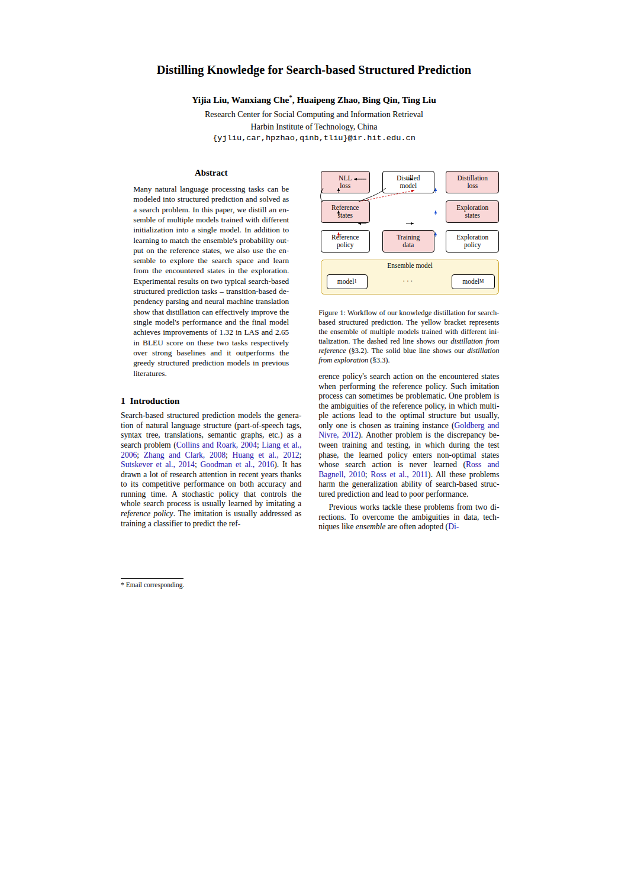Distilling Knowledge for Search-based Structured Prediction
Yijia Liu, Wanxiang Che*, Huaipeng Zhao, Bing Qin, Ting Liu
Research Center for Social Computing and Information Retrieval
Harbin Institute of Technology, China
{yjliu,car,hpzhao,qinb,tliu}@ir.hit.edu.cn
Abstract
Many natural language processing tasks can be modeled into structured prediction and solved as a search problem. In this paper, we distill an ensemble of multiple models trained with different initialization into a single model. In addition to learning to match the ensemble's probability output on the reference states, we also use the ensemble to explore the search space and learn from the encountered states in the exploration. Experimental results on two typical search-based structured prediction tasks – transition-based dependency parsing and neural machine translation show that distillation can effectively improve the single model's performance and the final model achieves improvements of 1.32 in LAS and 2.65 in BLEU score on these two tasks respectively over strong baselines and it outperforms the greedy structured prediction models in previous literatures.
1 Introduction
Search-based structured prediction models the generation of natural language structure (part-of-speech tags, syntax tree, translations, semantic graphs, etc.) as a search problem (Collins and Roark, 2004; Liang et al., 2006; Zhang and Clark, 2008; Huang et al., 2012; Sutskever et al., 2014; Goodman et al., 2016). It has drawn a lot of research attention in recent years thanks to its competitive performance on both accuracy and running time. A stochastic policy that controls the whole search process is usually learned by imitating a reference policy. The imitation is usually addressed as training a classifier to predict the ref-
* Email corresponding.
NLL
loss
Distilled
model
Distillation
loss
Reference
states
Exploration
states
Reference
policy
Training
data
Exploration
policy
Ensemble model
model1
· · ·
modelM
Figure 1: Workflow of our knowledge distillation for search-based structured prediction. The yellow bracket represents the ensemble of multiple models trained with different initialization. The dashed red line shows our distillation from reference (§3.2). The solid blue line shows our distillation from exploration (§3.3).
erence policy's search action on the encountered states when performing the reference policy. Such imitation process can sometimes be problematic. One problem is the ambiguities of the reference policy, in which multiple actions lead to the optimal structure but usually, only one is chosen as training instance (Goldberg and Nivre, 2012). Another problem is the discrepancy between training and testing, in which during the test phase, the learned policy enters non-optimal states whose search action is never learned (Ross and Bagnell, 2010; Ross et al., 2011). All these problems harm the generalization ability of search-based structured prediction and lead to poor performance.
Previous works tackle these problems from two directions. To overcome the ambiguities in data, techniques like ensemble are often adopted (Di-